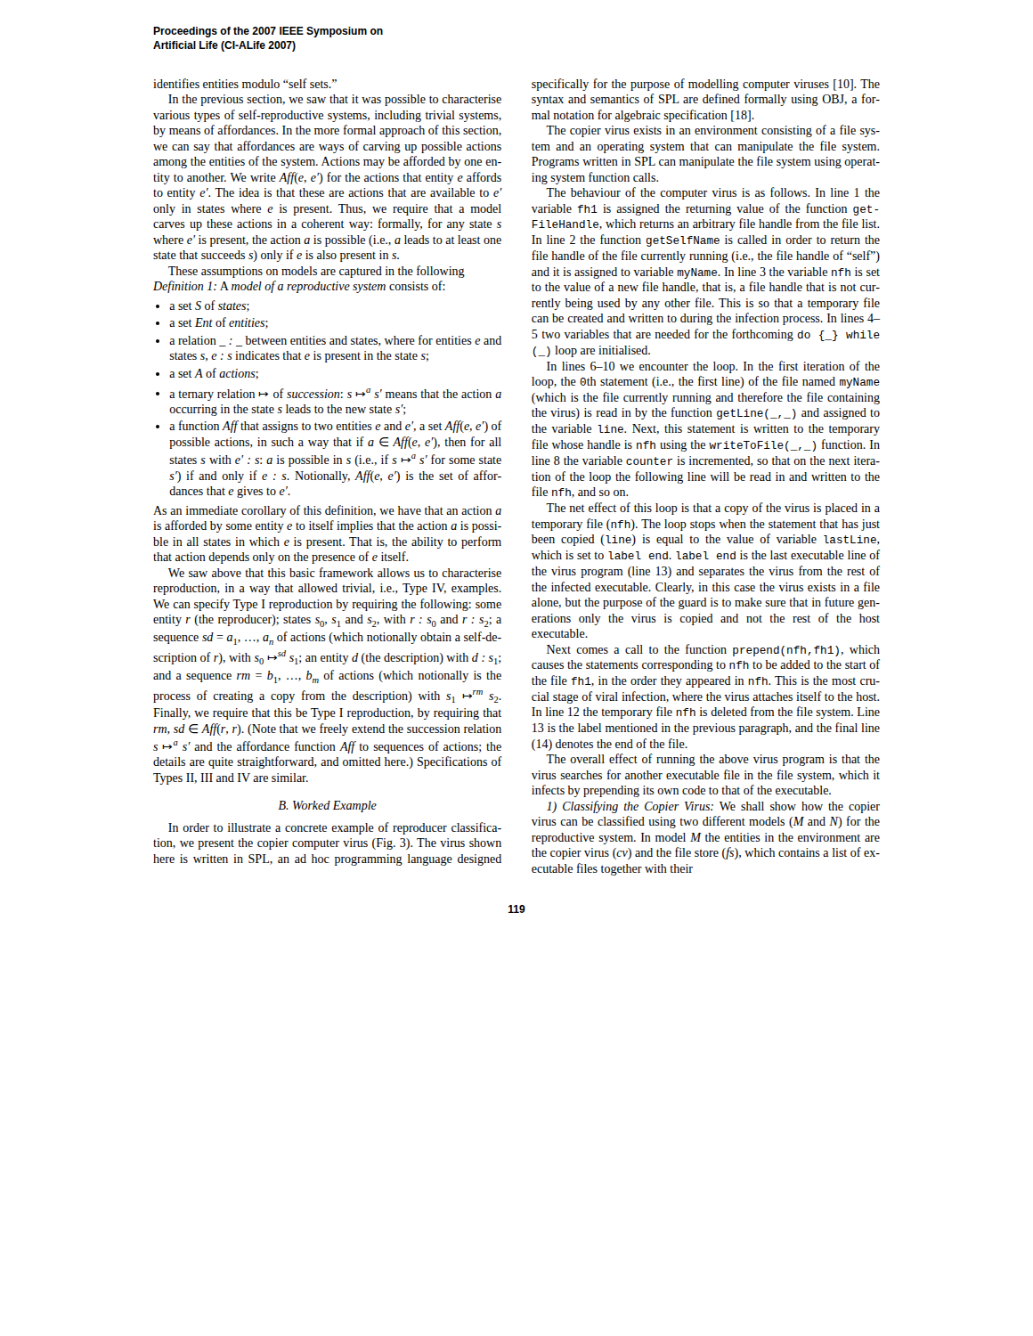Proceedings of the 2007 IEEE Symposium on
Artificial Life (CI-ALife 2007)
identifies entities modulo “self sets.”
In the previous section, we saw that it was possible to characterise various types of self-reproductive systems, including trivial systems, by means of affordances. In the more formal approach of this section, we can say that affordances are ways of carving up possible actions among the entities of the system. Actions may be afforded by one entity to another. We write Aff(e, e′) for the actions that entity e affords to entity e′. The idea is that these are actions that are available to e′ only in states where e is present. Thus, we require that a model carves up these actions in a coherent way: formally, for any state s where e′ is present, the action a is possible (i.e., a leads to at least one state that succeeds s) only if e is also present in s.
These assumptions on models are captured in the following
Definition 1: A model of a reproductive system consists of:
a set S of states;
a set Ent of entities;
a relation _ : _ between entities and states, where for entities e and states s, e : s indicates that e is present in the state s;
a set A of actions;
a ternary relation ↦ of succession: s ↦a s′ means that the action a occurring in the state s leads to the new state s′;
a function Aff that assigns to two entities e and e′, a set Aff(e, e′) of possible actions, in such a way that if a ∈ Aff(e, e′), then for all states s with e′ : s: a is possible in s (i.e., if s ↦a s′ for some state s′) if and only if e : s. Notionally, Aff(e, e′) is the set of affordances that e gives to e′.
As an immediate corollary of this definition, we have that an action a is afforded by some entity e to itself implies that the action a is possible in all states in which e is present. That is, the ability to perform that action depends only on the presence of e itself.
We saw above that this basic framework allows us to characterise reproduction, in a way that allowed trivial, i.e., Type IV, examples. We can specify Type I reproduction by requiring the following: some entity r (the reproducer); states s0, s1 and s2, with r : s0 and r : s2; a sequence sd = a1, …, an of actions (which notionally obtain a self-description of r), with s0 ↦sd s1; an entity d (the description) with d : s1; and a sequence rm = b1, …, bm of actions (which notionally is the process of creating a copy from the description) with s1 ↦rm s2. Finally, we require that this be Type I reproduction, by requiring that rm, sd ∈ Aff(r, r). (Note that we freely extend the succession relation s ↦a s′ and the affordance function Aff to sequences of actions; the details are quite straightforward, and omitted here.) Specifications of Types II, III and IV are similar.
B. Worked Example
In order to illustrate a concrete example of reproducer classification, we present the copier computer virus (Fig. 3). The virus shown here is written in SPL, an ad hoc programming language designed specifically for the purpose of modelling computer viruses [10]. The syntax and semantics of SPL are defined formally using OBJ, a formal notation for algebraic specification [18].
The copier virus exists in an environment consisting of a file system and an operating system that can manipulate the file system. Programs written in SPL can manipulate the file system using operating system function calls.
The behaviour of the computer virus is as follows. In line 1 the variable fh1 is assigned the returning value of the function getFileHandle, which returns an arbitrary file handle from the file list. In line 2 the function getSelfName is called in order to return the file handle of the file currently running (i.e., the file handle of “self”) and it is assigned to variable myName. In line 3 the variable nfh is set to the value of a new file handle, that is, a file handle that is not currently being used by any other file. This is so that a temporary file can be created and written to during the infection process. In lines 4–5 two variables that are needed for the forthcoming do {_} while (_) loop are initialised.
In lines 6–10 we encounter the loop. In the first iteration of the loop, the 0th statement (i.e., the first line) of the file named myName (which is the file currently running and therefore the file containing the virus) is read in by the function getLine(_,_) and assigned to the variable line. Next, this statement is written to the temporary file whose handle is nfh using the writeToFile(_,_) function. In line 8 the variable counter is incremented, so that on the next iteration of the loop the following line will be read in and written to the file nfh, and so on.
The net effect of this loop is that a copy of the virus is placed in a temporary file (nfh). The loop stops when the statement that has just been copied (line) is equal to the value of variable lastLine, which is set to label end. label end is the last executable line of the virus program (line 13) and separates the virus from the rest of the infected executable. Clearly, in this case the virus exists in a file alone, but the purpose of the guard is to make sure that in future generations only the virus is copied and not the rest of the host executable.
Next comes a call to the function prepend(nfh,fh1), which causes the statements corresponding to nfh to be added to the start of the file fh1, in the order they appeared in nfh. This is the most crucial stage of viral infection, where the virus attaches itself to the host. In line 12 the temporary file nfh is deleted from the file system. Line 13 is the label mentioned in the previous paragraph, and the final line (14) denotes the end of the file.
The overall effect of running the above virus program is that the virus searches for another executable file in the file system, which it infects by prepending its own code to that of the executable.
1) Classifying the Copier Virus: We shall show how the copier virus can be classified using two different models (M and N) for the reproductive system. In model M the entities in the environment are the copier virus (cv) and the file store (fs), which contains a list of executable files together with their
119